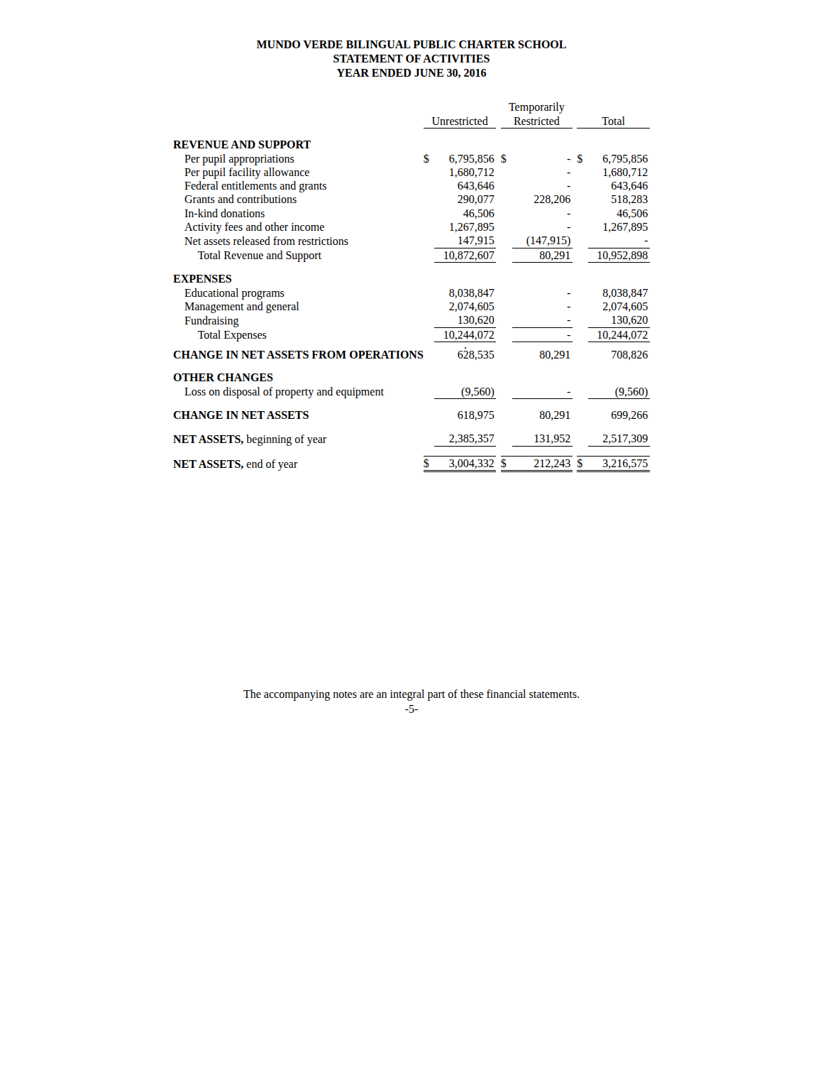MUNDO VERDE BILINGUAL PUBLIC CHARTER SCHOOL
STATEMENT OF ACTIVITIES
YEAR ENDED JUNE 30, 2016
| | | | Temporarily | | |
| | Unrestricted | | Restricted | | Total |
| REVENUE AND SUPPORT | |
| Per pupil appropriations | $ | 6,795,856 | | $ | - | | $ | 6,795,856 |
| Per pupil facility allowance | | 1,680,712 | | | - | | | 1,680,712 |
| Federal entitlements and grants | | 643,646 | | | - | | | 643,646 |
| Grants and contributions | | 290,077 | | | 228,206 | | | 518,283 |
| In-kind donations | | 46,506 | | | - | | | 46,506 |
| Activity fees and other income | | 1,267,895 | | | - | | | 1,267,895 |
| Net assets released from restrictions | | 147,915 | | | (147,915) | | | - |
| Total Revenue and Support | | 10,872,607 | | | 80,291 | | | 10,952,898 |
| EXPENSES | |
| Educational programs | | 8,038,847 | | | - | | | 8,038,847 |
| Management and general | | 2,074,605 | | | - | | | 2,074,605 |
| Fundraising | | 130,620 | | | - | | | 130,620 |
| Total Expenses | | 10,244,072 | | | - | | | 10,244,072 |
| | | . | | | | | | |
| CHANGE IN NET ASSETS FROM OPERATIONS | | 628,535 | | | 80,291 | | | 708,826 |
| OTHER CHANGES | |
| Loss on disposal of property and equipment | | (9,560) | | | - | | | (9,560) |
| CHANGE IN NET ASSETS | | 618,975 | | | 80,291 | | | 699,266 |
| NET ASSETS, beginning of year | | 2,385,357 | | | 131,952 | | | 2,517,309 |
| NET ASSETS, end of year | $ | 3,004,332 | | $ | 212,243 | | $ | 3,216,575 |
The accompanying notes are an integral part of these financial statements.
-5-